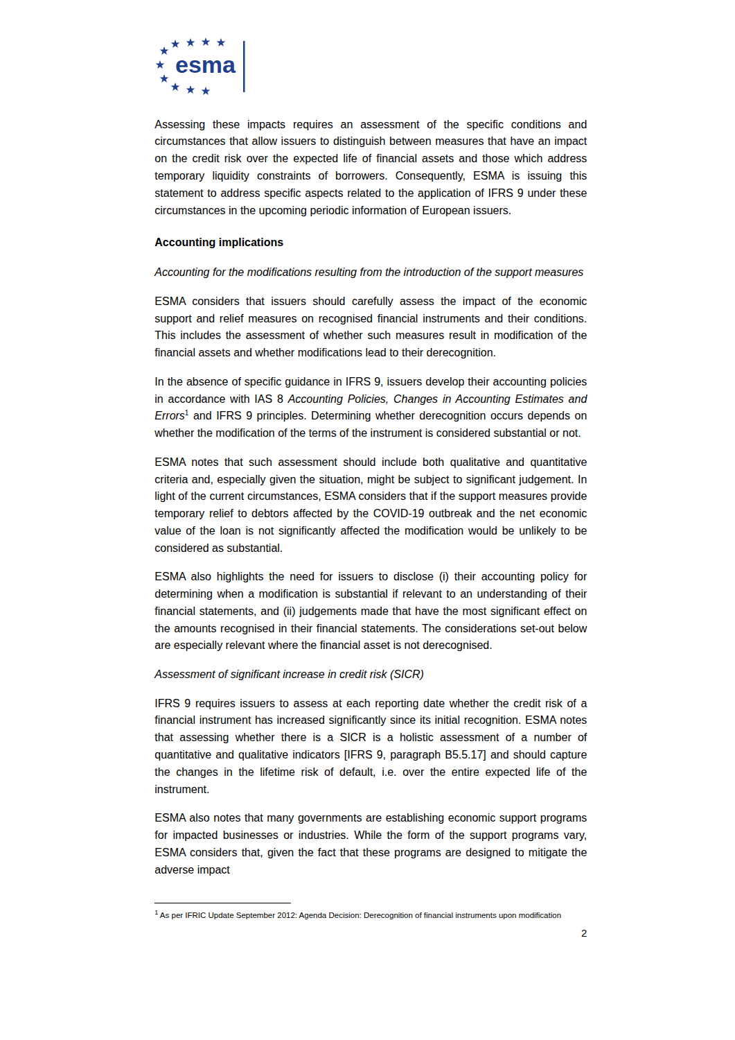esma
Assessing these impacts requires an assessment of the specific conditions and circumstances that allow issuers to distinguish between measures that have an impact on the credit risk over the expected life of financial assets and those which address temporary liquidity constraints of borrowers. Consequently, ESMA is issuing this statement to address specific aspects related to the application of IFRS 9 under these circumstances in the upcoming periodic information of European issuers.
Accounting implications
Accounting for the modifications resulting from the introduction of the support measures
ESMA considers that issuers should carefully assess the impact of the economic support and relief measures on recognised financial instruments and their conditions. This includes the assessment of whether such measures result in modification of the financial assets and whether modifications lead to their derecognition.
In the absence of specific guidance in IFRS 9, issuers develop their accounting policies in accordance with IAS 8 Accounting Policies, Changes in Accounting Estimates and Errors1 and IFRS 9 principles. Determining whether derecognition occurs depends on whether the modification of the terms of the instrument is considered substantial or not.
ESMA notes that such assessment should include both qualitative and quantitative criteria and, especially given the situation, might be subject to significant judgement. In light of the current circumstances, ESMA considers that if the support measures provide temporary relief to debtors affected by the COVID-19 outbreak and the net economic value of the loan is not significantly affected the modification would be unlikely to be considered as substantial.
ESMA also highlights the need for issuers to disclose (i) their accounting policy for determining when a modification is substantial if relevant to an understanding of their financial statements, and (ii) judgements made that have the most significant effect on the amounts recognised in their financial statements. The considerations set-out below are especially relevant where the financial asset is not derecognised.
Assessment of significant increase in credit risk (SICR)
IFRS 9 requires issuers to assess at each reporting date whether the credit risk of a financial instrument has increased significantly since its initial recognition. ESMA notes that assessing whether there is a SICR is a holistic assessment of a number of quantitative and qualitative indicators [IFRS 9, paragraph B5.5.17] and should capture the changes in the lifetime risk of default, i.e. over the entire expected life of the instrument.
ESMA also notes that many governments are establishing economic support programs for impacted businesses or industries. While the form of the support programs vary, ESMA considers that, given the fact that these programs are designed to mitigate the adverse impact
1 As per IFRIC Update September 2012: Agenda Decision: Derecognition of financial instruments upon modification
2